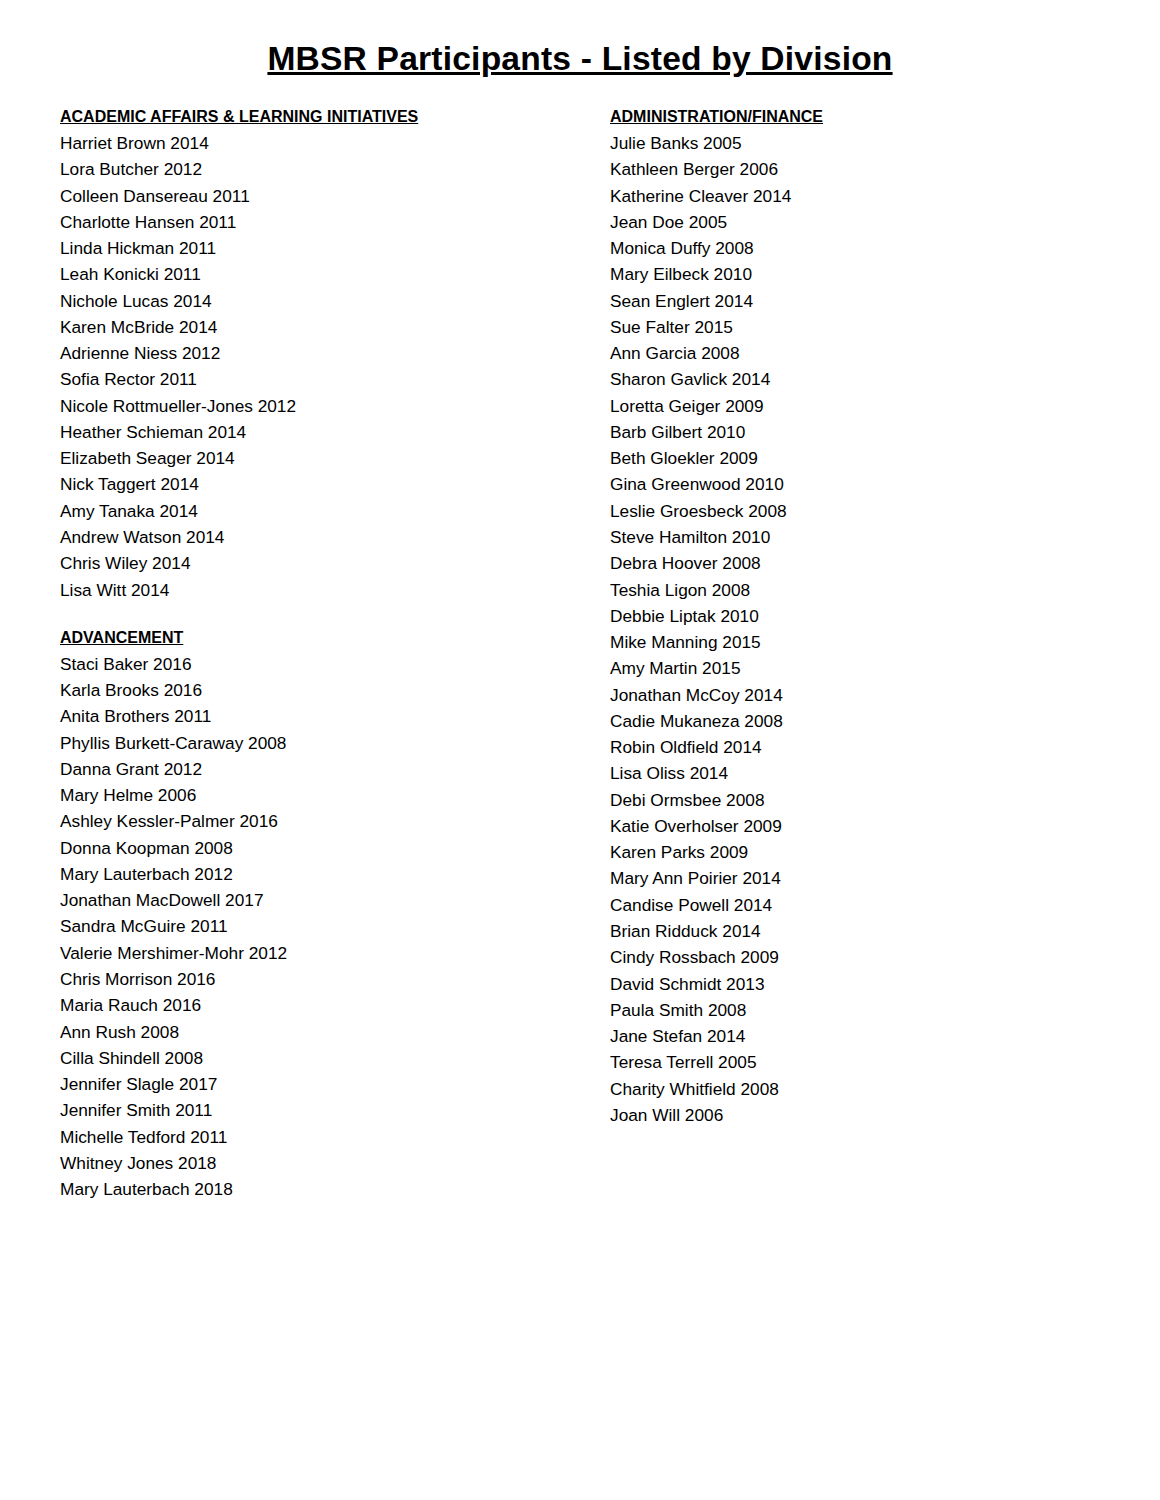MBSR Participants - Listed by Division
Academic Affairs & Learning Initiatives
Harriet Brown 2014
Lora Butcher 2012
Colleen Dansereau 2011
Charlotte Hansen 2011
Linda Hickman 2011
Leah Konicki 2011
Nichole Lucas 2014
Karen McBride 2014
Adrienne Niess 2012
Sofia Rector 2011
Nicole Rottmueller-Jones 2012
Heather Schieman 2014
Elizabeth Seager 2014
Nick Taggert 2014
Amy Tanaka 2014
Andrew Watson 2014
Chris Wiley 2014
Lisa Witt 2014
Advancement
Staci Baker 2016
Karla Brooks 2016
Anita Brothers 2011
Phyllis Burkett-Caraway 2008
Danna Grant 2012
Mary Helme 2006
Ashley Kessler-Palmer 2016
Donna Koopman 2008
Mary Lauterbach 2012
Jonathan MacDowell 2017
Sandra McGuire 2011
Valerie Mershimer-Mohr 2012
Chris Morrison 2016
Maria Rauch 2016
Ann Rush 2008
Cilla Shindell 2008
Jennifer Slagle 2017
Jennifer Smith 2011
Michelle Tedford 2011
Whitney Jones 2018
Mary Lauterbach 2018
Administration/Finance
Julie Banks 2005
Kathleen Berger 2006
Katherine Cleaver 2014
Jean Doe 2005
Monica Duffy 2008
Mary Eilbeck 2010
Sean Englert 2014
Sue Falter 2015
Ann Garcia 2008
Sharon Gavlick 2014
Loretta Geiger 2009
Barb Gilbert 2010
Beth Gloekler 2009
Gina Greenwood 2010
Leslie Groesbeck 2008
Steve Hamilton 2010
Debra Hoover 2008
Teshia Ligon 2008
Debbie Liptak 2010
Mike Manning 2015
Amy Martin 2015
Jonathan McCoy 2014
Cadie Mukaneza 2008
Robin Oldfield 2014
Lisa Oliss 2014
Debi Ormsbee 2008
Katie Overholser 2009
Karen Parks 2009
Mary Ann Poirier 2014
Candise Powell 2014
Brian Ridduck 2014
Cindy Rossbach 2009
David Schmidt 2013
Paula Smith 2008
Jane Stefan 2014
Teresa Terrell 2005
Charity Whitfield 2008
Joan Will 2006